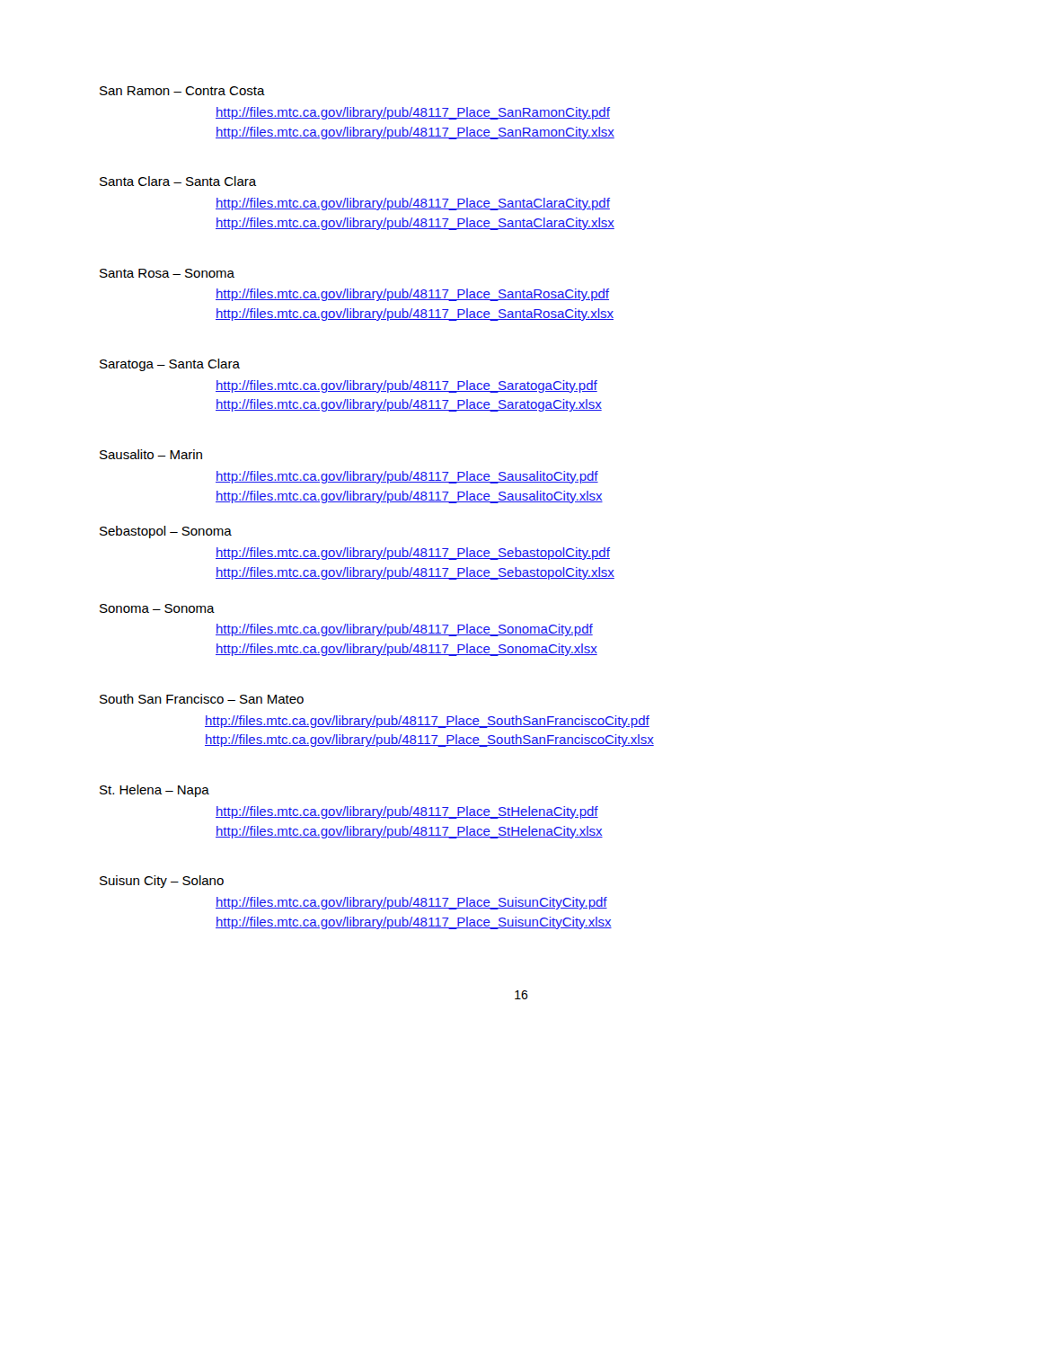San Ramon – Contra Costa
http://files.mtc.ca.gov/library/pub/48117_Place_SanRamonCity.pdf http://files.mtc.ca.gov/library/pub/48117_Place_SanRamonCity.xlsx
Santa Clara – Santa Clara
http://files.mtc.ca.gov/library/pub/48117_Place_SantaClaraCity.pdf http://files.mtc.ca.gov/library/pub/48117_Place_SantaClaraCity.xlsx
Santa Rosa – Sonoma
http://files.mtc.ca.gov/library/pub/48117_Place_SantaRosaCity.pdf http://files.mtc.ca.gov/library/pub/48117_Place_SantaRosaCity.xlsx
Saratoga – Santa Clara
http://files.mtc.ca.gov/library/pub/48117_Place_SaratogaCity.pdf http://files.mtc.ca.gov/library/pub/48117_Place_SaratogaCity.xlsx
Sausalito – Marin
http://files.mtc.ca.gov/library/pub/48117_Place_SausalitoCity.pdf http://files.mtc.ca.gov/library/pub/48117_Place_SausalitoCity.xlsx
Sebastopol – Sonoma
http://files.mtc.ca.gov/library/pub/48117_Place_SebastopolCity.pdf http://files.mtc.ca.gov/library/pub/48117_Place_SebastopolCity.xlsx
Sonoma – Sonoma
http://files.mtc.ca.gov/library/pub/48117_Place_SonomaCity.pdf http://files.mtc.ca.gov/library/pub/48117_Place_SonomaCity.xlsx
South San Francisco – San Mateo
http://files.mtc.ca.gov/library/pub/48117_Place_SouthSanFranciscoCity.pdf http://files.mtc.ca.gov/library/pub/48117_Place_SouthSanFranciscoCity.xlsx
St. Helena – Napa
http://files.mtc.ca.gov/library/pub/48117_Place_StHelenaCity.pdf http://files.mtc.ca.gov/library/pub/48117_Place_StHelenaCity.xlsx
Suisun City – Solano
http://files.mtc.ca.gov/library/pub/48117_Place_SuisunCityCity.pdf http://files.mtc.ca.gov/library/pub/48117_Place_SuisunCityCity.xlsx
16